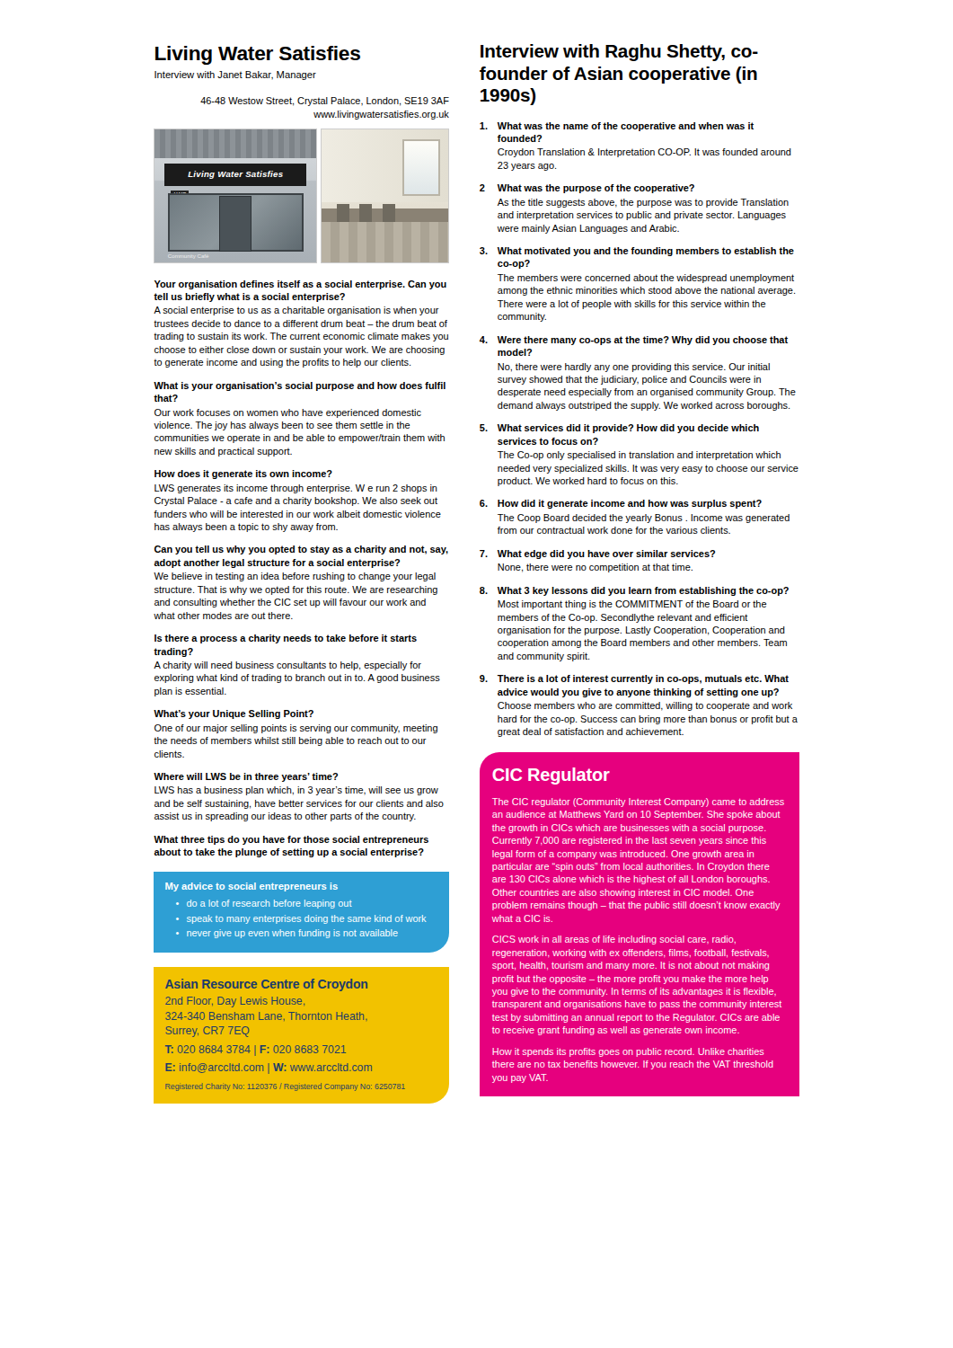Living Water Satisfies
Interview with Janet Bakar, Manager
46-48 Westow Street, Crystal Palace, London, SE19 3AF
www.livingwatersatisfies.org.uk
Living Water Satisfies
LWS
Community Café
Your organisation defines itself as a social enterprise. Can you tell us briefly what is a social enterprise?
A social enterprise to us as a charitable organisation is when your trustees decide to dance to a different drum beat – the drum beat of trading to sustain its work. The current economic climate makes you choose to either close down or sustain your work. We are choosing to generate income and using the profits to help our clients.
What is your organisation’s social purpose and how does fulfil that?
Our work focuses on women who have experienced domestic violence. The joy has always been to see them settle in the communities we operate in and be able to empower/train them with new skills and practical support.
How does it generate its own income?
LWS generates its income through enterprise. W e run 2 shops in Crystal Palace - a cafe and a charity bookshop. We also seek out funders who will be interested in our work albeit domestic violence has always been a topic to shy away from.
Can you tell us why you opted to stay as a charity and not, say, adopt another legal structure for a social enterprise?
We believe in testing an idea before rushing to change your legal structure. That is why we opted for this route. We are researching and consulting whether the CIC set up will favour our work and what other modes are out there.
Is there a process a charity needs to take before it starts trading?
A charity will need business consultants to help, especially for exploring what kind of trading to branch out in to. A good business plan is essential.
What’s your Unique Selling Point?
One of our major selling points is serving our community, meeting the needs of members whilst still being able to reach out to our clients.
Where will LWS be in three years’ time?
LWS has a business plan which, in 3 year’s time, will see us grow and be self sustaining, have better services for our clients and also assist us in spreading our ideas to other parts of the country.
What three tips do you have for those social entrepreneurs about to take the plunge of setting up a social enterprise?
My advice to social entrepreneurs is
do a lot of research before leaping out
speak to many enterprises doing the same kind of work
never give up even when funding is not available
Asian Resource Centre of Croydon
2nd Floor, Day Lewis House,
324-340 Bensham Lane, Thornton Heath,
Surrey, CR7 7EQ
T: 020 8684 3784 | F: 020 8683 7021
E: info@arccltd.com | W: www.arccltd.com
Registered Charity No: 1120376 / Registered Company No: 6250781
Interview with Raghu Shetty, co-founder of Asian cooperative (in 1990s)
What was the name of the cooperative and when was it founded?
Croydon Translation & Interpretation CO-OP. It was founded around 23 years ago.
What was the purpose of the cooperative?
As the title suggests above, the purpose was to provide Translation and interpretation services to public and private sector. Languages were mainly Asian Languages and Arabic.
What motivated you and the founding members to establish the co-op?
The members were concerned about the widespread unemployment among the ethnic minorities which stood above the national average. There were a lot of people with skills for this service within the community.
Were there many co-ops at the time? Why did you choose that model?
No, there were hardly any one providing this service. Our initial survey showed that the judiciary, police and Councils were in desperate need especially from an organised community Group. The demand always outstriped the supply. We worked across boroughs.
What services did it provide? How did you decide which services to focus on?
The Co-op only specialised in translation and interpretation which needed very specialized skills. It was very easy to choose our service product. We worked hard to focus on this.
How did it generate income and how was surplus spent?
The Coop Board decided the yearly Bonus . Income was generated from our contractual work done for the various clients.
What edge did you have over similar services?
None, there were no competition at that time.
What 3 key lessons did you learn from establishing the co-op?
Most important thing is the COMMITMENT of the Board or the members of the Co-op. Secondlythe relevant and efficient organisation for the purpose. Lastly Cooperation, Cooperation and cooperation among the Board members and other members. Team and community spirit.
There is a lot of interest currently in co-ops, mutuals etc. What advice would you give to anyone thinking of setting one up?
Choose members who are committed, willing to cooperate and work hard for the co-op. Success can bring more than bonus or profit but a great deal of satisfaction and achievement.
CIC Regulator
The CIC regulator (Community Interest Company) came to address an audience at Matthews Yard on 10 September. She spoke about the growth in CICs which are businesses with a social purpose. Currently 7,000 are registered in the last seven years since this legal form of a company was introduced. One growth area in particular are “spin outs” from local authorities. In Croydon there are 130 CICs alone which is the highest of all London boroughs. Other countries are also showing interest in CIC model. One problem remains though – that the public still doesn’t know exactly what a CIC is.
CICS work in all areas of life including social care, radio, regeneration, working with ex offenders, films, football, festivals, sport, health, tourism and many more. It is not about not making profit but the opposite – the more profit you make the more help you give to the community. In terms of its advantages it is flexible, transparent and organisations have to pass the community interest test by submitting an annual report to the Regulator. CICs are able to receive grant funding as well as generate own income.
How it spends its profits goes on public record. Unlike charities there are no tax benefits however. If you reach the VAT threshold you pay VAT.